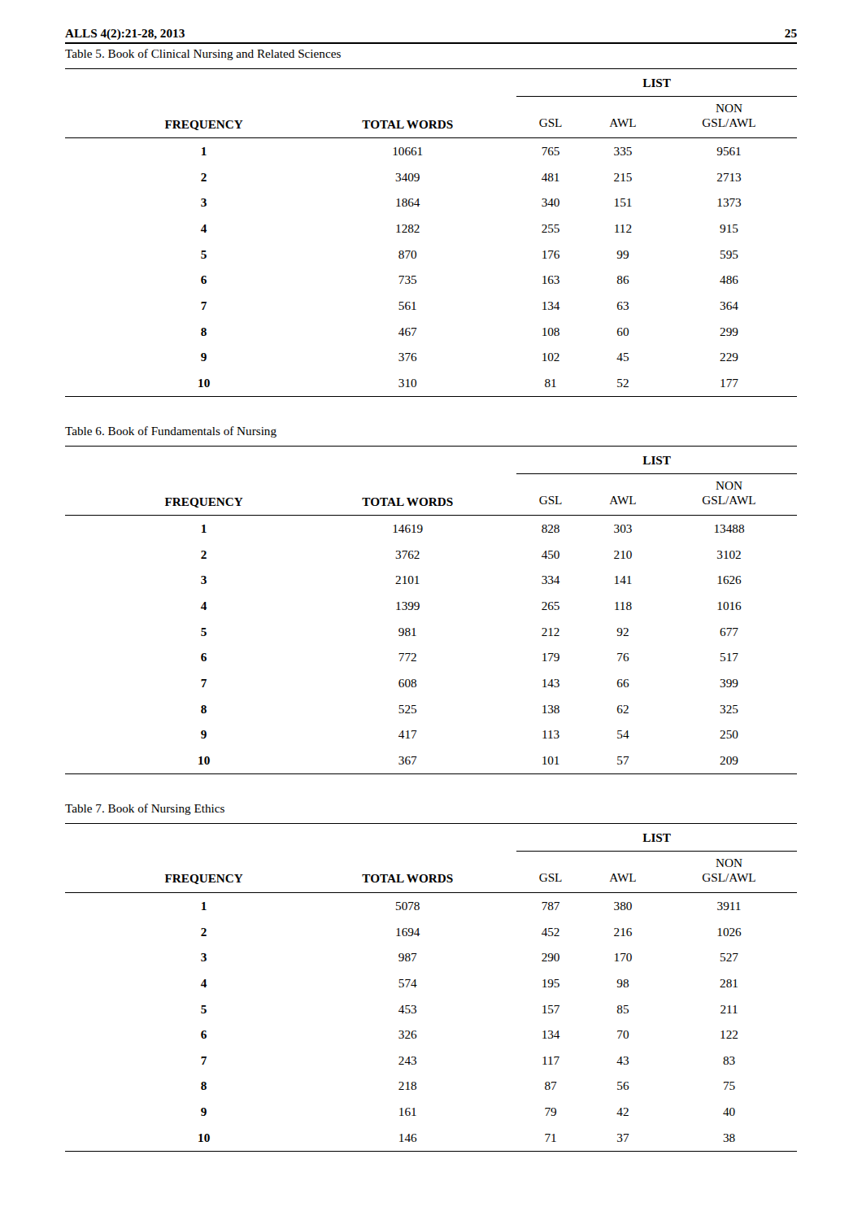ALLS 4(2):21-28, 2013 25
Table 5. Book of Clinical Nursing and Related Sciences
| | FREQUENCY | TOTAL WORDS | LIST |
| --- | --- | --- | --- |
| GSL | AWL | NON GSL/AWL |
| | 1 | 10661 | 765 | 335 | 9561 |
| | 2 | 3409 | 481 | 215 | 2713 |
| | 3 | 1864 | 340 | 151 | 1373 |
| | 4 | 1282 | 255 | 112 | 915 |
| | 5 | 870 | 176 | 99 | 595 |
| | 6 | 735 | 163 | 86 | 486 |
| | 7 | 561 | 134 | 63 | 364 |
| | 8 | 467 | 108 | 60 | 299 |
| | 9 | 376 | 102 | 45 | 229 |
| | 10 | 310 | 81 | 52 | 177 |
Table 6. Book of Fundamentals of Nursing
| | FREQUENCY | TOTAL WORDS | LIST |
| --- | --- | --- | --- |
| GSL | AWL | NON GSL/AWL |
| | 1 | 14619 | 828 | 303 | 13488 |
| | 2 | 3762 | 450 | 210 | 3102 |
| | 3 | 2101 | 334 | 141 | 1626 |
| | 4 | 1399 | 265 | 118 | 1016 |
| | 5 | 981 | 212 | 92 | 677 |
| | 6 | 772 | 179 | 76 | 517 |
| | 7 | 608 | 143 | 66 | 399 |
| | 8 | 525 | 138 | 62 | 325 |
| | 9 | 417 | 113 | 54 | 250 |
| | 10 | 367 | 101 | 57 | 209 |
Table 7. Book of Nursing Ethics
| | FREQUENCY | TOTAL WORDS | LIST |
| --- | --- | --- | --- |
| GSL | AWL | NON GSL/AWL |
| | 1 | 5078 | 787 | 380 | 3911 |
| | 2 | 1694 | 452 | 216 | 1026 |
| | 3 | 987 | 290 | 170 | 527 |
| | 4 | 574 | 195 | 98 | 281 |
| | 5 | 453 | 157 | 85 | 211 |
| | 6 | 326 | 134 | 70 | 122 |
| | 7 | 243 | 117 | 43 | 83 |
| | 8 | 218 | 87 | 56 | 75 |
| | 9 | 161 | 79 | 42 | 40 |
| | 10 | 146 | 71 | 37 | 38 |